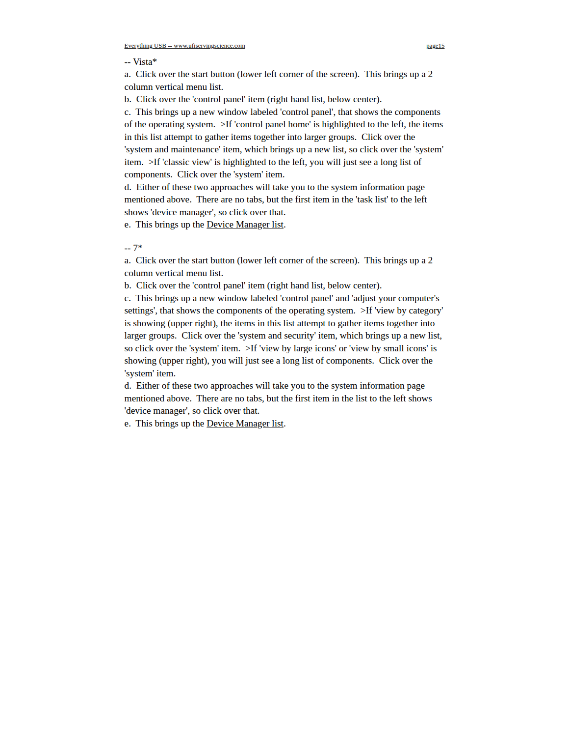Everything USB -- www.ufiservingscience.com page15
-- Vista*
a. Click over the start button (lower left corner of the screen). This brings up a 2 column vertical menu list.
b. Click over the 'control panel' item (right hand list, below center).
c. This brings up a new window labeled 'control panel', that shows the components of the operating system. >If 'control panel home' is highlighted to the left, the items in this list attempt to gather items together into larger groups. Click over the 'system and maintenance' item, which brings up a new list, so click over the 'system' item. >If 'classic view' is highlighted to the left, you will just see a long list of components. Click over the 'system' item.
d. Either of these two approaches will take you to the system information page mentioned above. There are no tabs, but the first item in the 'task list' to the left shows 'device manager', so click over that.
e. This brings up the Device Manager list.
-- 7*
a. Click over the start button (lower left corner of the screen). This brings up a 2 column vertical menu list.
b. Click over the 'control panel' item (right hand list, below center).
c. This brings up a new window labeled 'control panel' and 'adjust your computer's settings', that shows the components of the operating system. >If 'view by category' is showing (upper right), the items in this list attempt to gather items together into larger groups. Click over the 'system and security' item, which brings up a new list, so click over the 'system' item. >If 'view by large icons' or 'view by small icons' is showing (upper right), you will just see a long list of components. Click over the 'system' item.
d. Either of these two approaches will take you to the system information page mentioned above. There are no tabs, but the first item in the list to the left shows 'device manager', so click over that.
e. This brings up the Device Manager list.